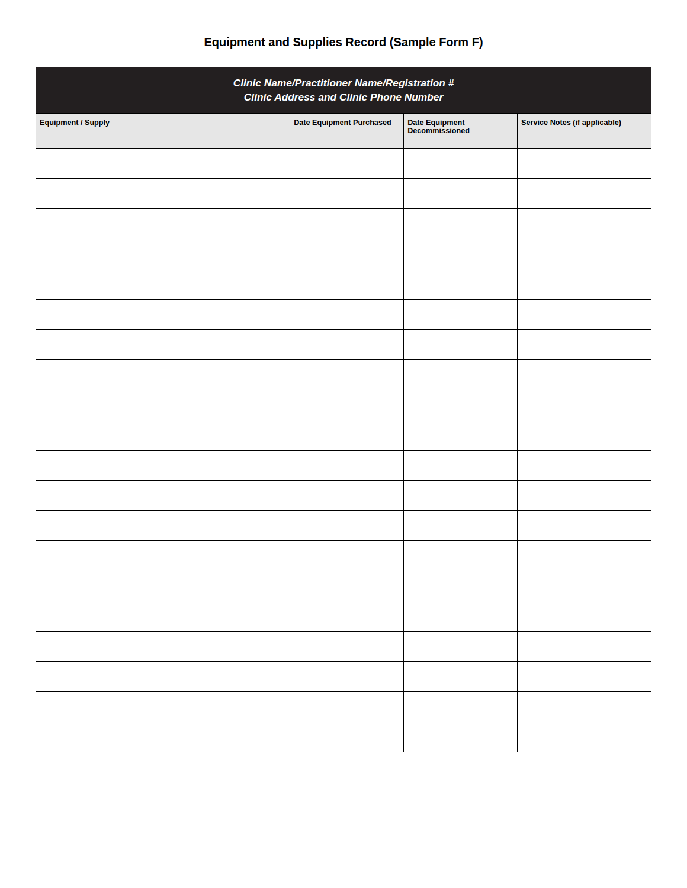Equipment and Supplies Record (Sample Form F)
Clinic Name/Practitioner Name/Registration # Clinic Address and Clinic Phone Number
| Equipment / Supply | Date Equipment Purchased | Date Equipment Decommissioned | Service Notes (if applicable) |
| --- | --- | --- | --- |